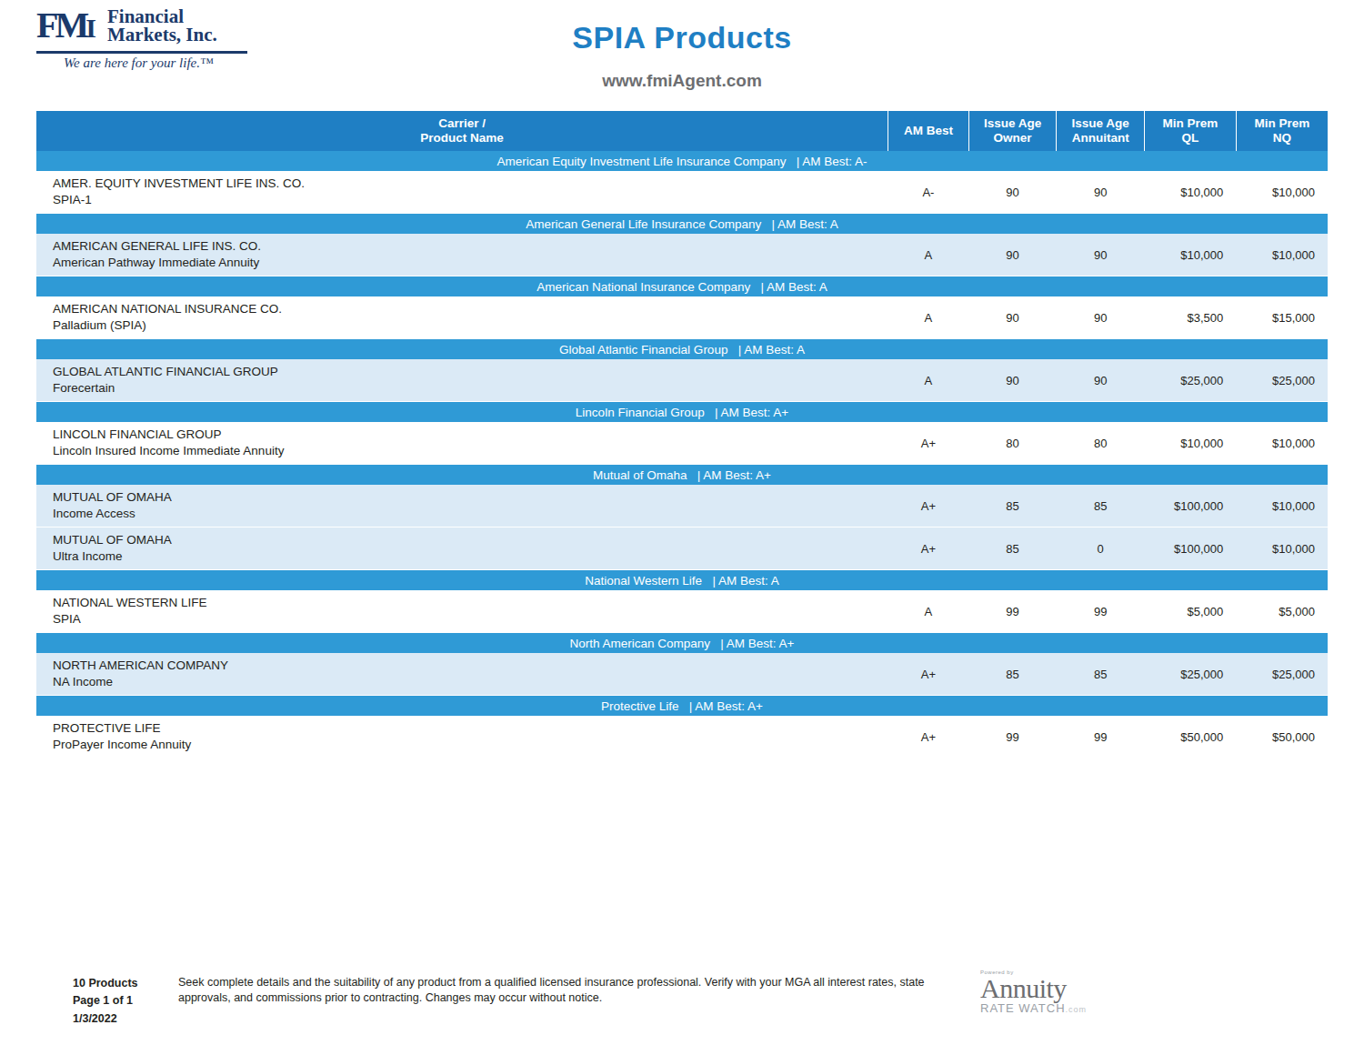FMI Financial Markets, Inc. We are here for your life.™
SPIA Products
www.fmiAgent.com
| Carrier / Product Name | AM Best | Issue Age Owner | Issue Age Annuitant | Min Prem QL | Min Prem NQ |
| --- | --- | --- | --- | --- | --- |
| American Equity Investment Life Insurance Company / AM Best: A- |
| AMER. EQUITY INVESTMENT LIFE INS. CO. SPIA-1 | A- | 90 | 90 | $10,000 | $10,000 |
| American General Life Insurance Company / AM Best: A |
| AMERICAN GENERAL LIFE INS. CO. American Pathway Immediate Annuity | A | 90 | 90 | $10,000 | $10,000 |
| American National Insurance Company / AM Best: A |
| AMERICAN NATIONAL INSURANCE CO. Palladium (SPIA) | A | 90 | 90 | $3,500 | $15,000 |
| Global Atlantic Financial Group / AM Best: A |
| GLOBAL ATLANTIC FINANCIAL GROUP Forecertain | A | 90 | 90 | $25,000 | $25,000 |
| Lincoln Financial Group / AM Best: A+ |
| LINCOLN FINANCIAL GROUP Lincoln Insured Income Immediate Annuity | A+ | 80 | 80 | $10,000 | $10,000 |
| Mutual of Omaha / AM Best: A+ |
| MUTUAL OF OMAHA Income Access | A+ | 85 | 85 | $100,000 | $10,000 |
| MUTUAL OF OMAHA Ultra Income | A+ | 85 | 0 | $100,000 | $10,000 |
| National Western Life / AM Best: A |
| NATIONAL WESTERN LIFE SPIA | A | 99 | 99 | $5,000 | $5,000 |
| North American Company / AM Best: A+ |
| NORTH AMERICAN COMPANY NA Income | A+ | 85 | 85 | $25,000 | $25,000 |
| Protective Life / AM Best: A+ |
| PROTECTIVE LIFE ProPayer Income Annuity | A+ | 99 | 99 | $50,000 | $50,000 |
10 Products
Page 1 of 1
1/3/2022
Seek complete details and the suitability of any product from a qualified licensed insurance professional. Verify with your MGA all interest rates, state approvals, and commissions prior to contracting. Changes may occur without notice.
Powered by
Annuity RATE WATCH.com